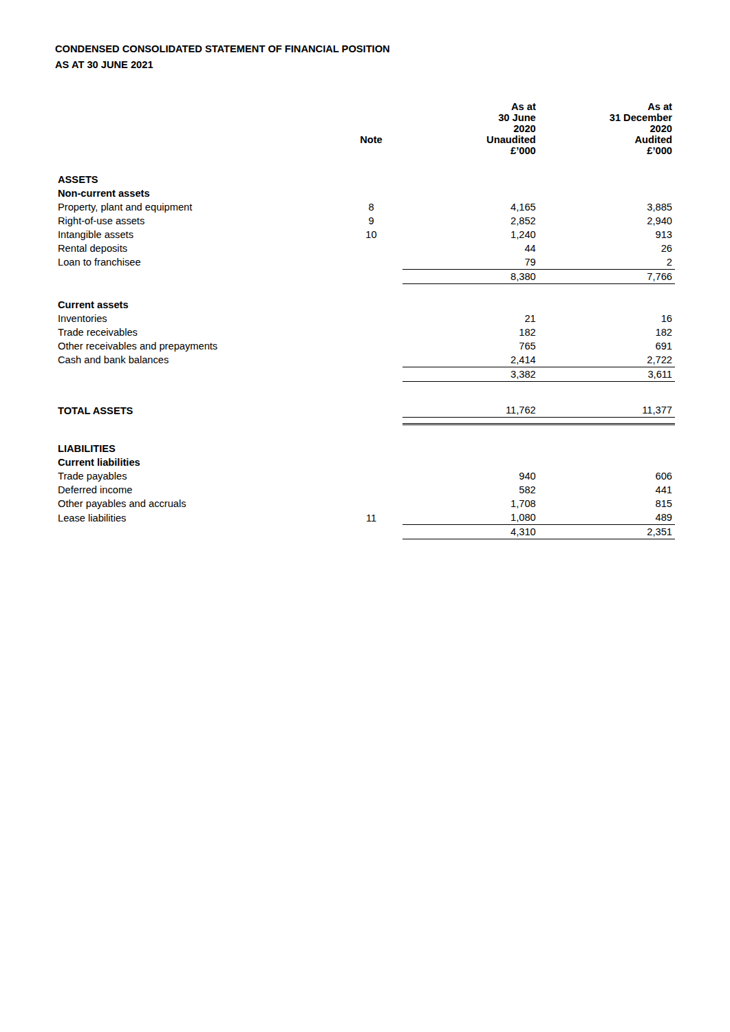CONDENSED CONSOLIDATED STATEMENT OF FINANCIAL POSITION
AS AT 30 JUNE 2021
| | | As at | As at |
| | | 30 June | 31 December |
| | | 2020 | 2020 |
| | Note | Unaudited | Audited |
| | | £’000 | £’000 |
| ASSETS | | | |
| Non-current assets | | | |
| Property, plant and equipment | 8 | 4,165 | 3,885 |
| Right-of-use assets | 9 | 2,852 | 2,940 |
| Intangible assets | 10 | 1,240 | 913 |
| Rental deposits | | 44 | 26 |
| Loan to franchisee | | 79 | 2 |
| | | 8,380 | 7,766 |
| Current assets | | | |
| Inventories | | 21 | 16 |
| Trade receivables | | 182 | 182 |
| Other receivables and prepayments | | 765 | 691 |
| Cash and bank balances | | 2,414 | 2,722 |
| | | 3,382 | 3,611 |
| TOTAL ASSETS | | 11,762 | 11,377 |
| LIABILITIES | | | |
| Current liabilities | | | |
| Trade payables | | 940 | 606 |
| Deferred income | | 582 | 441 |
| Other payables and accruals | | 1,708 | 815 |
| Lease liabilities | 11 | 1,080 | 489 |
| | | 4,310 | 2,351 |